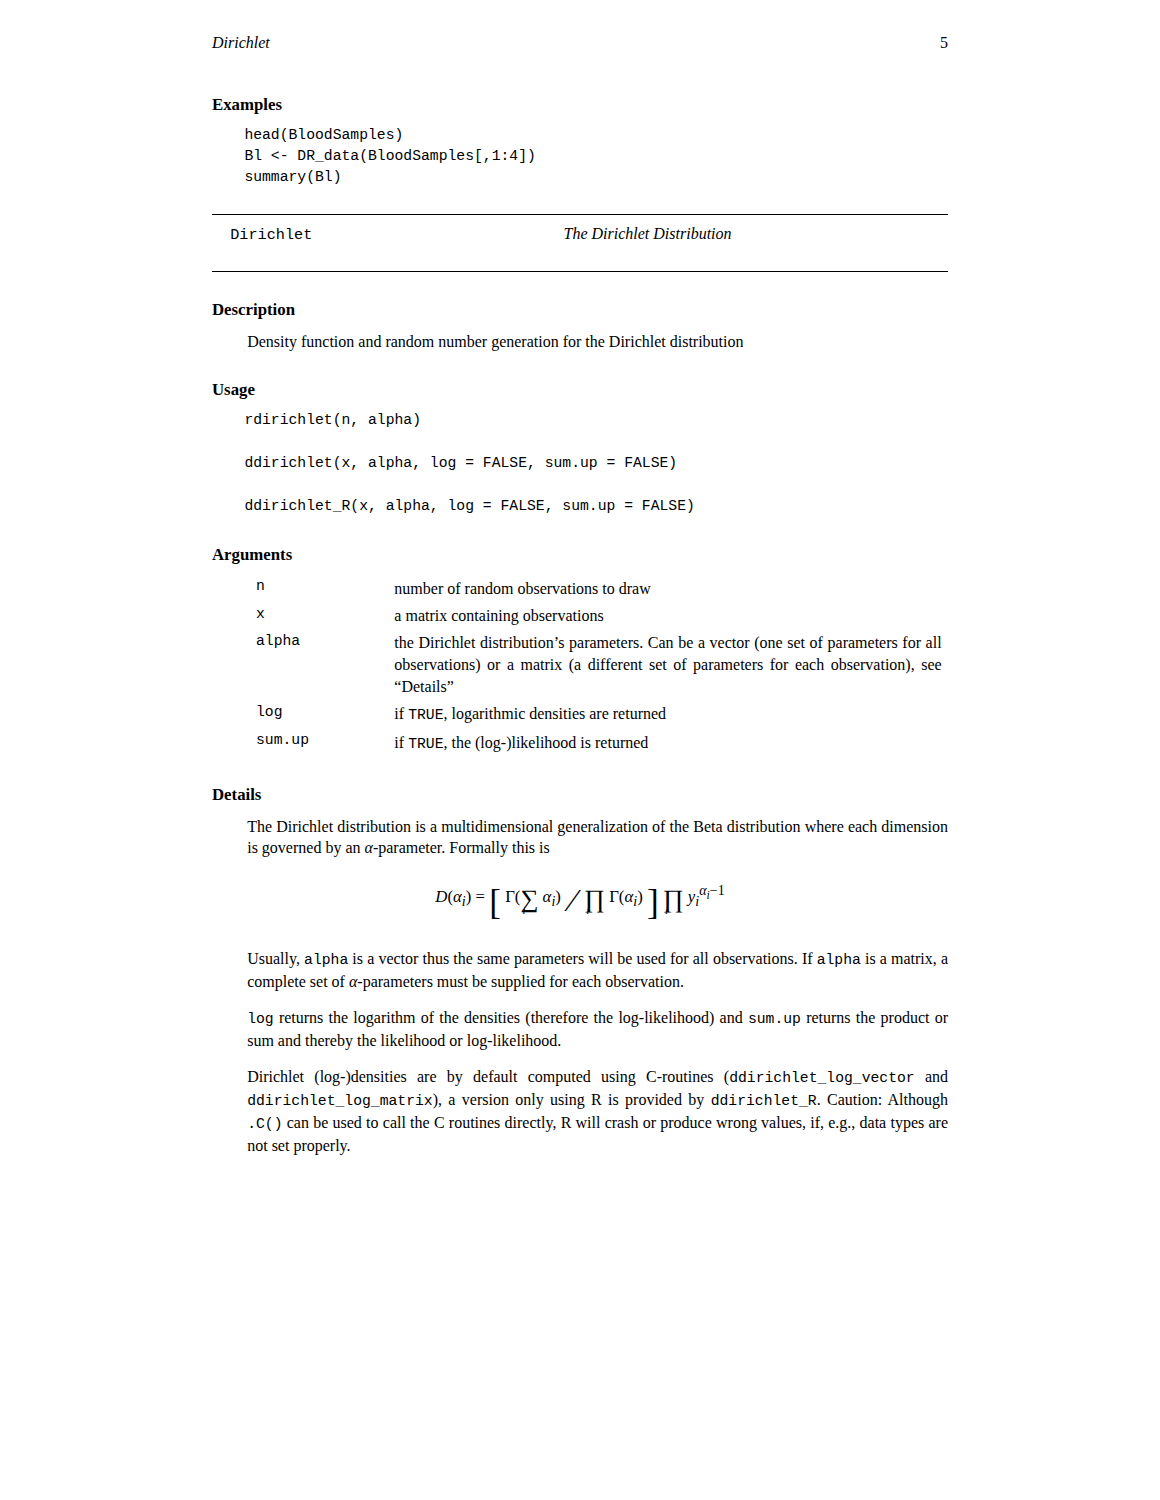Dirichlet 5
Examples
head(BloodSamples)
Bl <- DR_data(BloodSamples[,1:4])
summary(Bl)
Dirichlet The Dirichlet Distribution
Description
Density function and random number generation for the Dirichlet distribution
Usage
rdirichlet(n, alpha)

ddirichlet(x, alpha, log = FALSE, sum.up = FALSE)

ddirichlet_R(x, alpha, log = FALSE, sum.up = FALSE)
Arguments
| n | number of random observations to draw |
| x | a matrix containing observations |
| alpha | the Dirichlet distribution’s parameters. Can be a vector (one set of parameters for all observations) or a matrix (a different set of parameters for each observation), see “Details” |
| log | if TRUE , logarithmic densities are returned |
| sum.up | if TRUE , the (log-)likelihood is returned |
Details
The Dirichlet distribution is a multidimensional generalization of the Beta distribution where each dimension is governed by an α-parameter. Formally this is
D(αi) = [ Γ(∑i αi) ⁄ ∏i Γ(αi) ] ∏i yiαi−1
Usually, alpha is a vector thus the same parameters will be used for all observations. If alpha is a matrix, a complete set of α-parameters must be supplied for each observation.
log returns the logarithm of the densities (therefore the log-likelihood) and sum.up returns the product or sum and thereby the likelihood or log-likelihood.
Dirichlet (log-)densities are by default computed using C-routines (ddirichlet_log_vector and ddirichlet_log_matrix), a version only using R is provided by ddirichlet_R. Caution: Although .C() can be used to call the C routines directly, R will crash or produce wrong values, if, e.g., data types are not set properly.